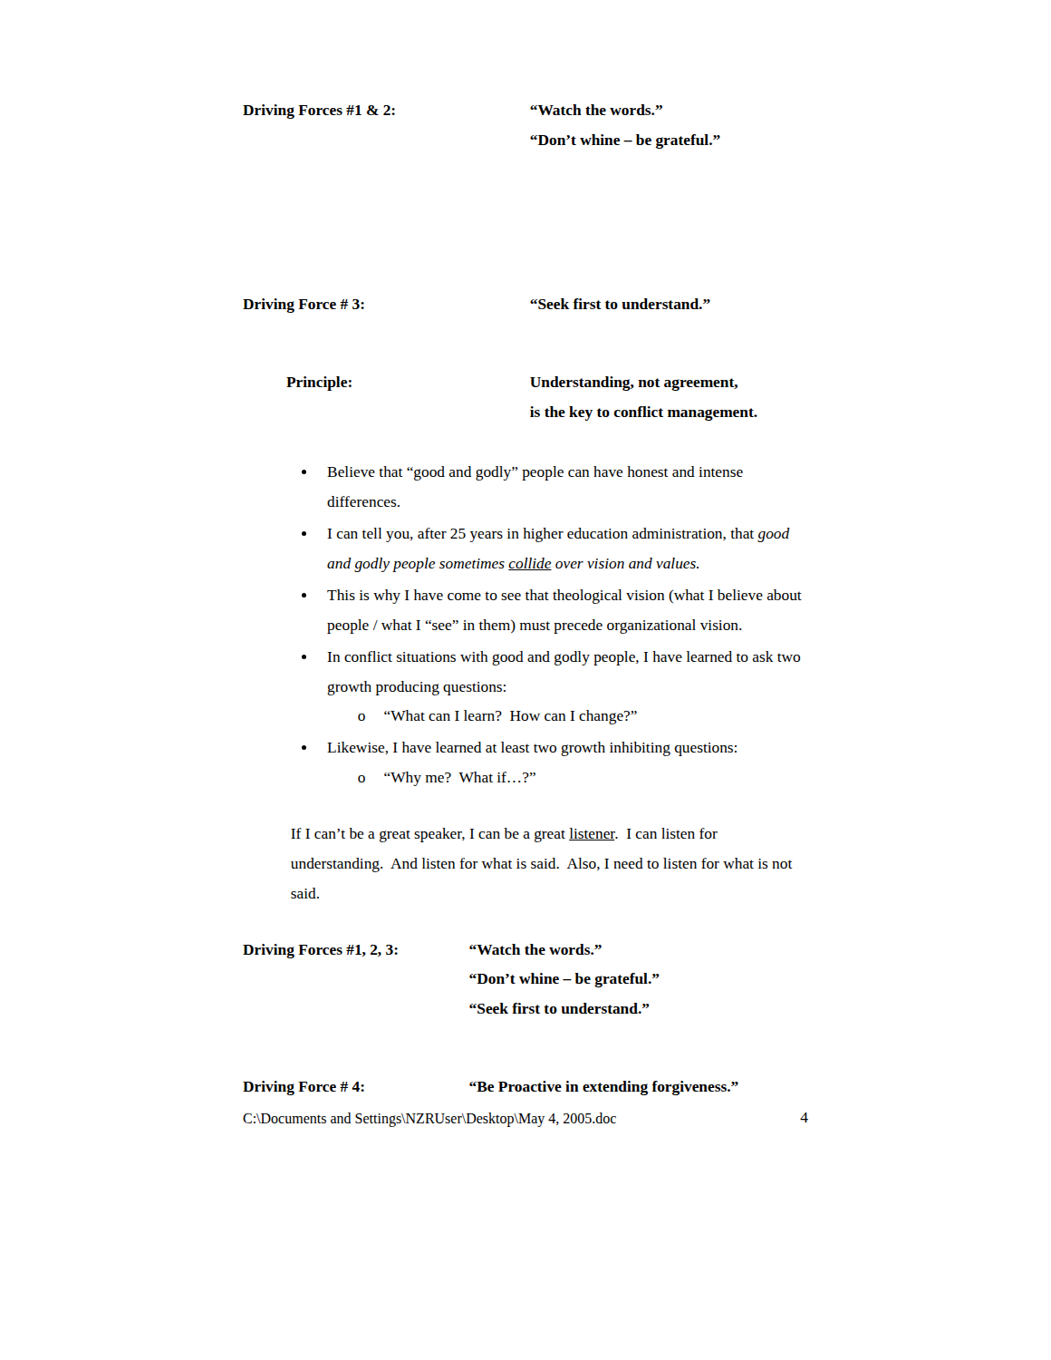Driving Forces #1 & 2:
“Watch the words.” “Don’t whine – be grateful.”
Driving Force # 3:
“Seek first to understand.”
Principle:
Understanding, not agreement, is the key to conflict management.
Believe that “good and godly” people can have honest and intense differences.
I can tell you, after 25 years in higher education administration, that good and godly people sometimes collide over vision and values.
This is why I have come to see that theological vision (what I believe about people / what I “see” in them) must precede organizational vision.
In conflict situations with good and godly people, I have learned to ask two growth producing questions:
“What can I learn? How can I change?”
Likewise, I have learned at least two growth inhibiting questions:
“Why me? What if…?”
If I can’t be a great speaker, I can be a great listener. I can listen for understanding. And listen for what is said. Also, I need to listen for what is not said.
Driving Forces #1, 2, 3:
“Watch the words.” “Don’t whine – be grateful.” “Seek first to understand.”
Driving Force # 4:
“Be Proactive in extending forgiveness.”
C:\Documents and Settings\NZRUser\Desktop\May 4, 2005.doc
4